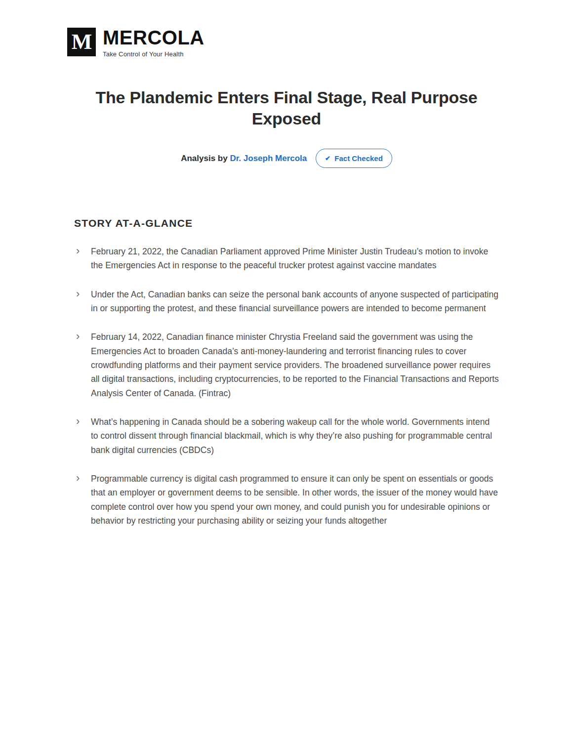M MERCOLA Take Control of Your Health
The Plandemic Enters Final Stage, Real Purpose Exposed
Analysis by Dr. Joseph Mercola ✔Fact Checked
STORY AT-A-GLANCE
February 21, 2022, the Canadian Parliament approved Prime Minister Justin Trudeau’s motion to invoke the Emergencies Act in response to the peaceful trucker protest against vaccine mandates
Under the Act, Canadian banks can seize the personal bank accounts of anyone suspected of participating in or supporting the protest, and these financial surveillance powers are intended to become permanent
February 14, 2022, Canadian finance minister Chrystia Freeland said the government was using the Emergencies Act to broaden Canada’s anti-money-laundering and terrorist financing rules to cover crowdfunding platforms and their payment service providers. The broadened surveillance power requires all digital transactions, including cryptocurrencies, to be reported to the Financial Transactions and Reports Analysis Center of Canada. (Fintrac)
What’s happening in Canada should be a sobering wakeup call for the whole world. Governments intend to control dissent through financial blackmail, which is why they’re also pushing for programmable central bank digital currencies (CBDCs)
Programmable currency is digital cash programmed to ensure it can only be spent on essentials or goods that an employer or government deems to be sensible. In other words, the issuer of the money would have complete control over how you spend your own money, and could punish you for undesirable opinions or behavior by restricting your purchasing ability or seizing your funds altogether